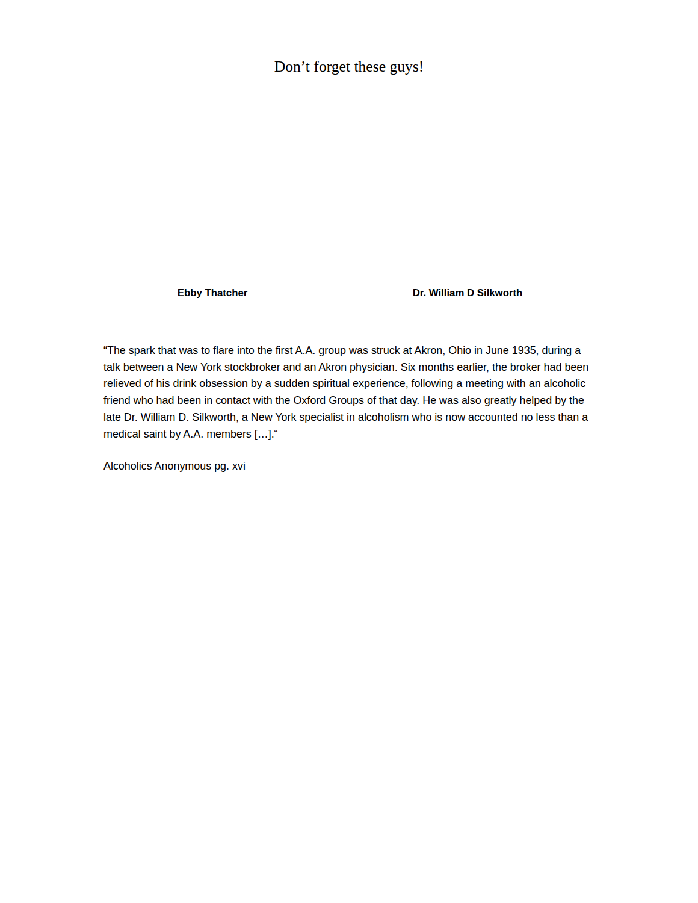Don’t forget these guys!
Ebby Thatcher
Dr. William D Silkworth
“The spark that was to flare into the first A.A. group was struck at Akron, Ohio in June 1935, during a talk between a New York stockbroker and an Akron physician. Six months earlier, the broker had been relieved of his drink obsession by a sudden spiritual experience, following a meeting with an alcoholic friend who had been in contact with the Oxford Groups of that day. He was also greatly helped by the late Dr. William D. Silkworth, a New York specialist in alcoholism who is now accounted no less than a medical saint by A.A. members […].“
Alcoholics Anonymous pg. xvi